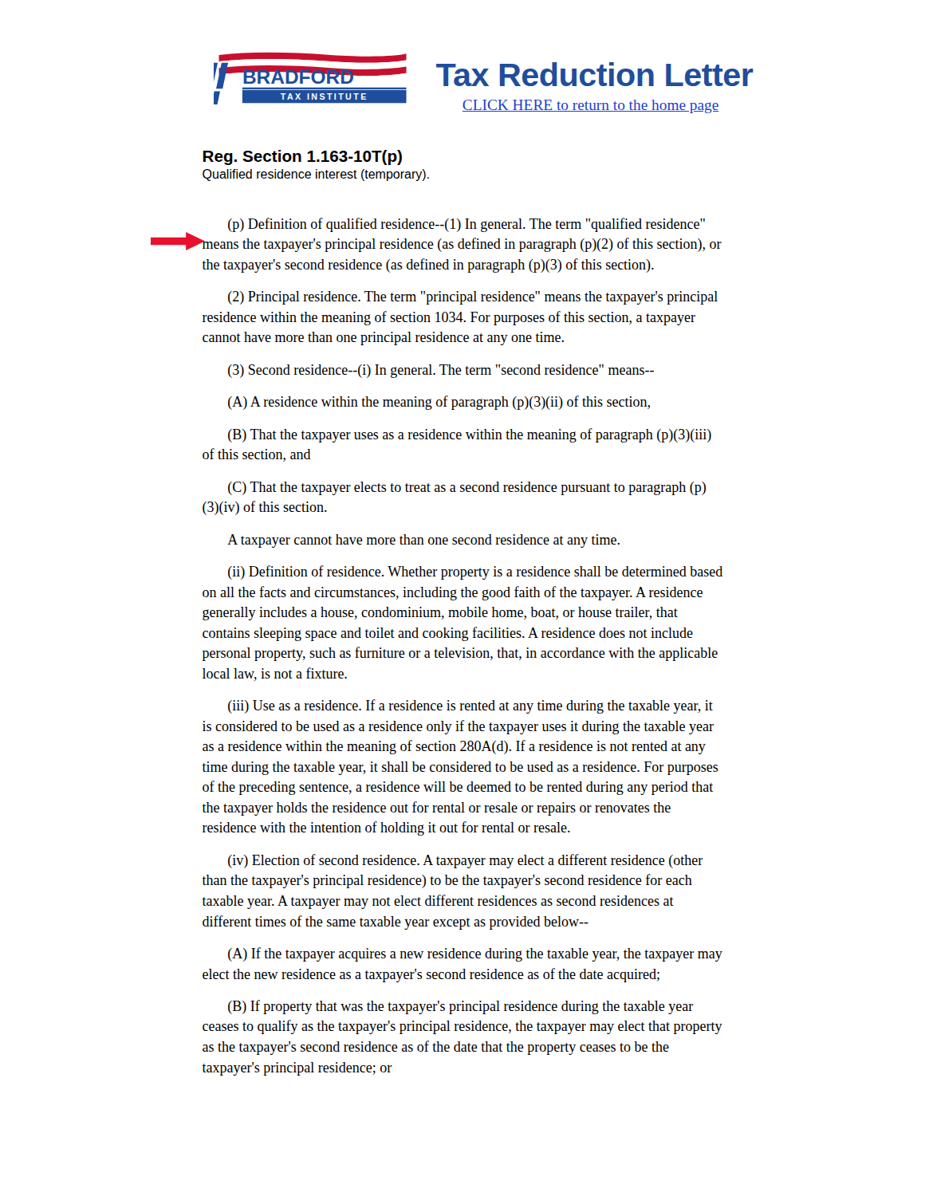BRADFORD TAX INSTITUTE
Tax Reduction Letter
CLICK HERE to return to the home page
Reg. Section 1.163-10T(p)
Qualified residence interest (temporary).
(p) Definition of qualified residence--(1) In general. The term "qualified residence" means the taxpayer's principal residence (as defined in paragraph (p)(2) of this section), or the taxpayer's second residence (as defined in paragraph (p)(3) of this section).
(2) Principal residence. The term "principal residence" means the taxpayer's principal residence within the meaning of section 1034. For purposes of this section, a taxpayer cannot have more than one principal residence at any one time.
(3) Second residence--(i) In general. The term "second residence" means--
(A) A residence within the meaning of paragraph (p)(3)(ii) of this section,
(B) That the taxpayer uses as a residence within the meaning of paragraph (p)(3)(iii) of this section, and
(C) That the taxpayer elects to treat as a second residence pursuant to paragraph (p)(3)(iv) of this section.
A taxpayer cannot have more than one second residence at any time.
(ii) Definition of residence. Whether property is a residence shall be determined based on all the facts and circumstances, including the good faith of the taxpayer. A residence generally includes a house, condominium, mobile home, boat, or house trailer, that contains sleeping space and toilet and cooking facilities. A residence does not include personal property, such as furniture or a television, that, in accordance with the applicable local law, is not a fixture.
(iii) Use as a residence. If a residence is rented at any time during the taxable year, it is considered to be used as a residence only if the taxpayer uses it during the taxable year as a residence within the meaning of section 280A(d). If a residence is not rented at any time during the taxable year, it shall be considered to be used as a residence. For purposes of the preceding sentence, a residence will be deemed to be rented during any period that the taxpayer holds the residence out for rental or resale or repairs or renovates the residence with the intention of holding it out for rental or resale.
(iv) Election of second residence. A taxpayer may elect a different residence (other than the taxpayer's principal residence) to be the taxpayer's second residence for each taxable year. A taxpayer may not elect different residences as second residences at different times of the same taxable year except as provided below--
(A) If the taxpayer acquires a new residence during the taxable year, the taxpayer may elect the new residence as a taxpayer's second residence as of the date acquired;
(B) If property that was the taxpayer's principal residence during the taxable year ceases to qualify as the taxpayer's principal residence, the taxpayer may elect that property as the taxpayer's second residence as of the date that the property ceases to be the taxpayer's principal residence; or